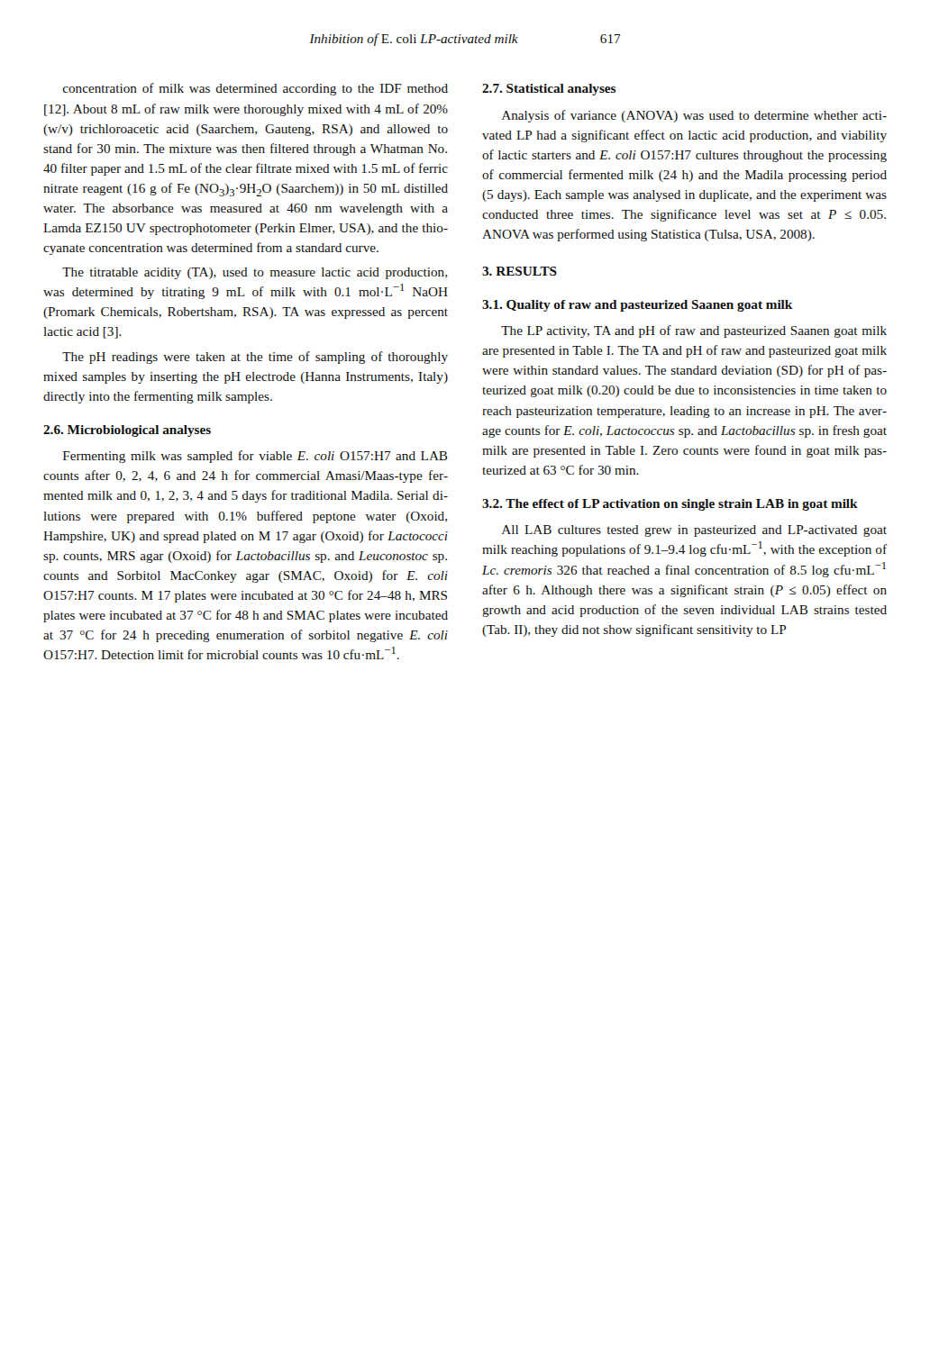Inhibition of E. coli LP-activated milk 617
concentration of milk was determined according to the IDF method [12]. About 8 mL of raw milk were thoroughly mixed with 4 mL of 20% (w/v) trichloroacetic acid (Saarchem, Gauteng, RSA) and allowed to stand for 30 min. The mixture was then filtered through a Whatman No. 40 filter paper and 1.5 mL of the clear filtrate mixed with 1.5 mL of ferric nitrate reagent (16 g of Fe (NO3)3·9H2O (Saarchem)) in 50 mL distilled water. The absorbance was measured at 460 nm wavelength with a Lamda EZ150 UV spectrophotometer (Perkin Elmer, USA), and the thiocyanate concentration was determined from a standard curve.
The titratable acidity (TA), used to measure lactic acid production, was determined by titrating 9 mL of milk with 0.1 mol·L−1 NaOH (Promark Chemicals, Robertsham, RSA). TA was expressed as percent lactic acid [3].
The pH readings were taken at the time of sampling of thoroughly mixed samples by inserting the pH electrode (Hanna Instruments, Italy) directly into the fermenting milk samples.
2.6. Microbiological analyses
Fermenting milk was sampled for viable E. coli O157:H7 and LAB counts after 0, 2, 4, 6 and 24 h for commercial Amasi/Maas-type fermented milk and 0, 1, 2, 3, 4 and 5 days for traditional Madila. Serial dilutions were prepared with 0.1% buffered peptone water (Oxoid, Hampshire, UK) and spread plated on M 17 agar (Oxoid) for Lactococci sp. counts, MRS agar (Oxoid) for Lactobacillus sp. and Leuconostoc sp. counts and Sorbitol MacConkey agar (SMAC, Oxoid) for E. coli O157:H7 counts. M 17 plates were incubated at 30 °C for 24–48 h, MRS plates were incubated at 37 °C for 48 h and SMAC plates were incubated at 37 °C for 24 h preceding enumeration of sorbitol negative E. coli O157:H7. Detection limit for microbial counts was 10 cfu·mL−1.
2.7. Statistical analyses
Analysis of variance (ANOVA) was used to determine whether activated LP had a significant effect on lactic acid production, and viability of lactic starters and E. coli O157:H7 cultures throughout the processing of commercial fermented milk (24 h) and the Madila processing period (5 days). Each sample was analysed in duplicate, and the experiment was conducted three times. The significance level was set at P ≤ 0.05. ANOVA was performed using Statistica (Tulsa, USA, 2008).
3. RESULTS
3.1. Quality of raw and pasteurized Saanen goat milk
The LP activity, TA and pH of raw and pasteurized Saanen goat milk are presented in Table I. The TA and pH of raw and pasteurized goat milk were within standard values. The standard deviation (SD) for pH of pasteurized goat milk (0.20) could be due to inconsistencies in time taken to reach pasteurization temperature, leading to an increase in pH. The average counts for E. coli, Lactococcus sp. and Lactobacillus sp. in fresh goat milk are presented in Table I. Zero counts were found in goat milk pasteurized at 63 °C for 30 min.
3.2. The effect of LP activation on single strain LAB in goat milk
All LAB cultures tested grew in pasteurized and LP-activated goat milk reaching populations of 9.1–9.4 log cfu·mL−1, with the exception of Lc. cremoris 326 that reached a final concentration of 8.5 log cfu·mL−1 after 6 h. Although there was a significant strain (P ≤ 0.05) effect on growth and acid production of the seven individual LAB strains tested (Tab. II), they did not show significant sensitivity to LP